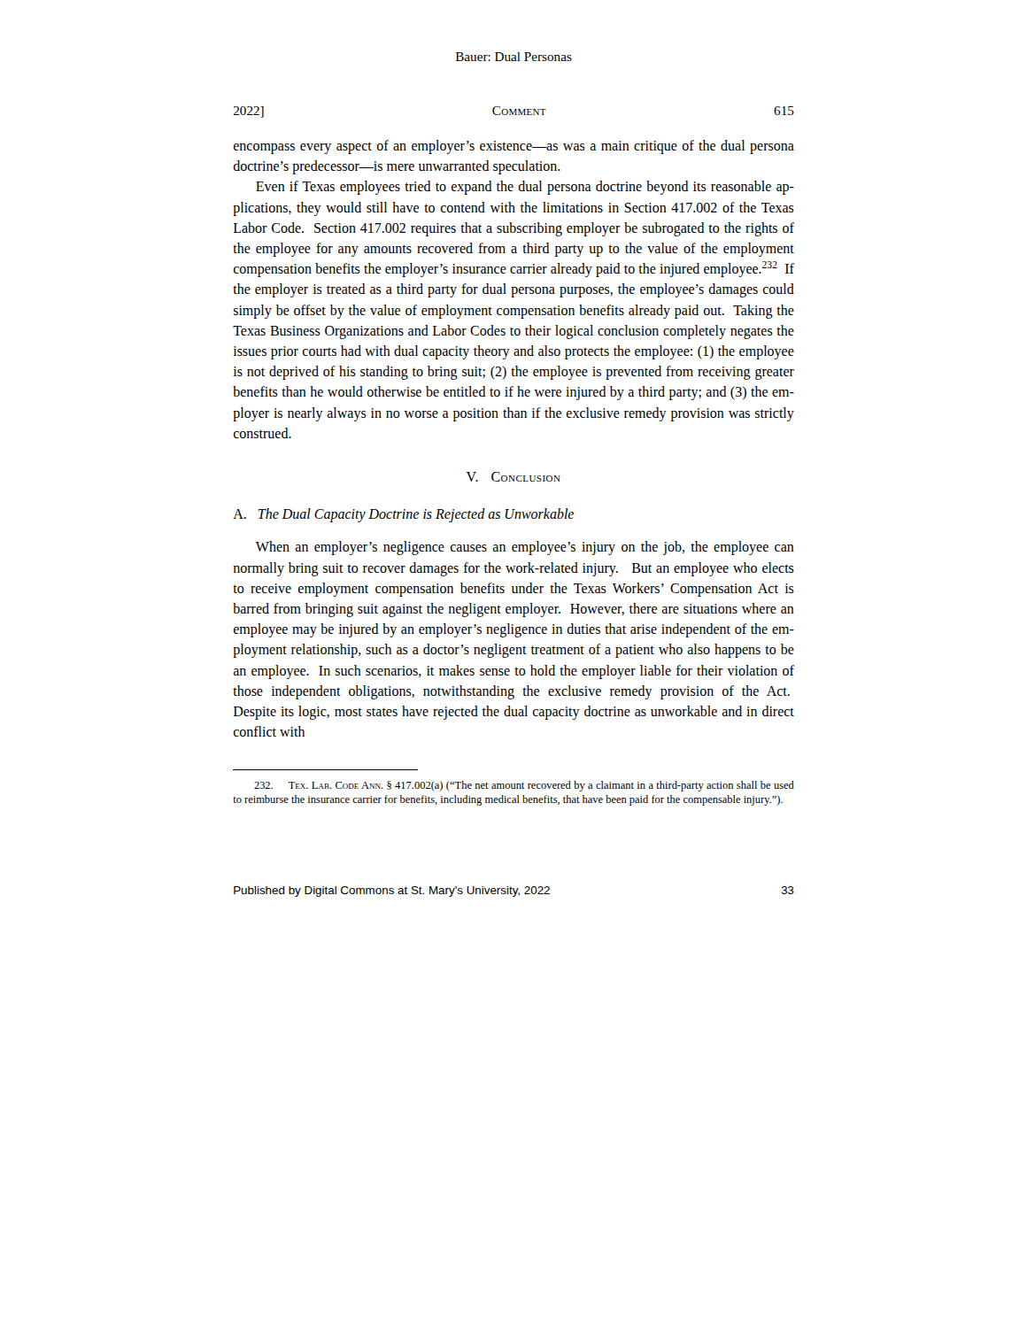Bauer: Dual Personas
2022] Comment 615
encompass every aspect of an employer’s existence—as was a main critique of the dual persona doctrine’s predecessor—is mere unwarranted speculation.
Even if Texas employees tried to expand the dual persona doctrine beyond its reasonable applications, they would still have to contend with the limitations in Section 417.002 of the Texas Labor Code. Section 417.002 requires that a subscribing employer be subrogated to the rights of the employee for any amounts recovered from a third party up to the value of the employment compensation benefits the employer’s insurance carrier already paid to the injured employee.232 If the employer is treated as a third party for dual persona purposes, the employee’s damages could simply be offset by the value of employment compensation benefits already paid out. Taking the Texas Business Organizations and Labor Codes to their logical conclusion completely negates the issues prior courts had with dual capacity theory and also protects the employee: (1) the employee is not deprived of his standing to bring suit; (2) the employee is prevented from receiving greater benefits than he would otherwise be entitled to if he were injured by a third party; and (3) the employer is nearly always in no worse a position than if the exclusive remedy provision was strictly construed.
V. Conclusion
A. The Dual Capacity Doctrine is Rejected as Unworkable
When an employer’s negligence causes an employee’s injury on the job, the employee can normally bring suit to recover damages for the work-related injury. But an employee who elects to receive employment compensation benefits under the Texas Workers’ Compensation Act is barred from bringing suit against the negligent employer. However, there are situations where an employee may be injured by an employer’s negligence in duties that arise independent of the employment relationship, such as a doctor’s negligent treatment of a patient who also happens to be an employee. In such scenarios, it makes sense to hold the employer liable for their violation of those independent obligations, notwithstanding the exclusive remedy provision of the Act. Despite its logic, most states have rejected the dual capacity doctrine as unworkable and in direct conflict with
232. Tex. Lab. Code Ann. § 417.002(a) (“The net amount recovered by a claimant in a third-party action shall be used to reimburse the insurance carrier for benefits, including medical benefits, that have been paid for the compensable injury.”).
Published by Digital Commons at St. Mary's University, 2022 33